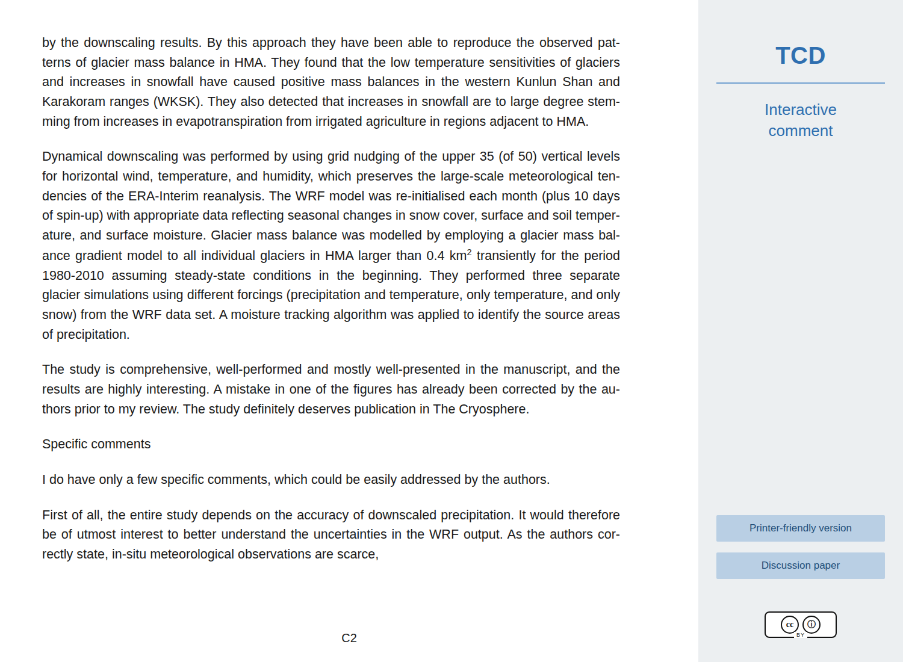TCD
Interactive
comment
Printer-friendly version Discussion paper
cc ⓘ BY
by the downscaling results. By this approach they have been able to reproduce the observed patterns of glacier mass balance in HMA. They found that the low temperature sensitivities of glaciers and increases in snowfall have caused positive mass balances in the western Kunlun Shan and Karakoram ranges (WKSK). They also detected that increases in snowfall are to large degree stemming from increases in evapotranspiration from irrigated agriculture in regions adjacent to HMA.
Dynamical downscaling was performed by using grid nudging of the upper 35 (of 50) vertical levels for horizontal wind, temperature, and humidity, which preserves the large-scale meteorological tendencies of the ERA-Interim reanalysis. The WRF model was re-initialised each month (plus 10 days of spin-up) with appropriate data reflecting seasonal changes in snow cover, surface and soil temperature, and surface moisture. Glacier mass balance was modelled by employing a glacier mass balance gradient model to all individual glaciers in HMA larger than 0.4 km2 transiently for the period 1980-2010 assuming steady-state conditions in the beginning. They performed three separate glacier simulations using different forcings (precipitation and temperature, only temperature, and only snow) from the WRF data set. A moisture tracking algorithm was applied to identify the source areas of precipitation.
The study is comprehensive, well-performed and mostly well-presented in the manuscript, and the results are highly interesting. A mistake in one of the figures has already been corrected by the authors prior to my review. The study definitely deserves publication in The Cryosphere.
Specific comments
I do have only a few specific comments, which could be easily addressed by the authors.
First of all, the entire study depends on the accuracy of downscaled precipitation. It would therefore be of utmost interest to better understand the uncertainties in the WRF output. As the authors correctly state, in-situ meteorological observations are scarce,
C2